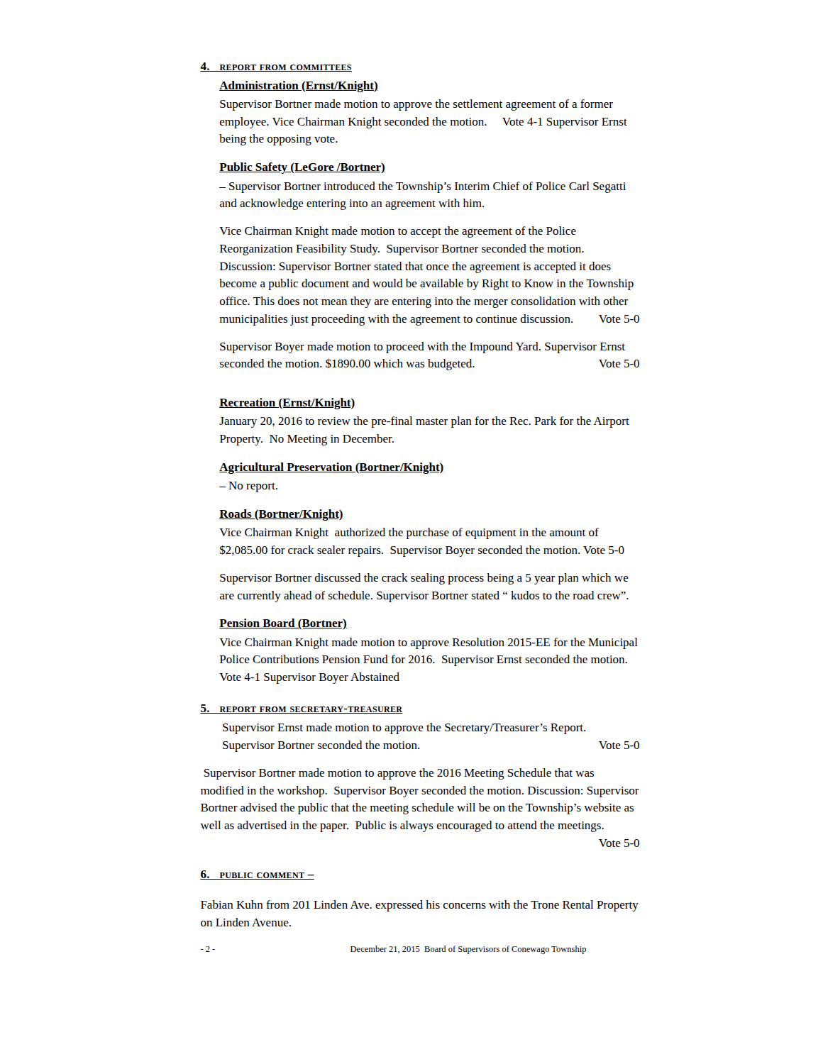4. Report from Committees
Administration (Ernst/Knight)
Supervisor Bortner made motion to approve the settlement agreement of a former employee. Vice Chairman Knight seconded the motion. Vote 4-1 Supervisor Ernst being the opposing vote.
Public Safety (LeGore /Bortner)
– Supervisor Bortner introduced the Township’s Interim Chief of Police Carl Segatti and acknowledge entering into an agreement with him.
Vice Chairman Knight made motion to accept the agreement of the Police Reorganization Feasibility Study. Supervisor Bortner seconded the motion. Discussion: Supervisor Bortner stated that once the agreement is accepted it does become a public document and would be available by Right to Know in the Township office. This does not mean they are entering into the merger consolidation with other municipalities just proceeding with the agreement to continue discussion. Vote 5-0
Supervisor Boyer made motion to proceed with the Impound Yard. Supervisor Ernst seconded the motion. $1890.00 which was budgeted. Vote 5-0
Recreation (Ernst/Knight)
January 20, 2016 to review the pre-final master plan for the Rec. Park for the Airport Property. No Meeting in December.
Agricultural Preservation (Bortner/Knight)
– No report.
Roads (Bortner/Knight)
Vice Chairman Knight authorized the purchase of equipment in the amount of $2,085.00 for crack sealer repairs. Supervisor Boyer seconded the motion. Vote 5-0
Supervisor Bortner discussed the crack sealing process being a 5 year plan which we are currently ahead of schedule. Supervisor Bortner stated “ kudos to the road crew”.
Pension Board (Bortner)
Vice Chairman Knight made motion to approve Resolution 2015-EE for the Municipal Police Contributions Pension Fund for 2016. Supervisor Ernst seconded the motion. Vote 4-1 Supervisor Boyer Abstained
5. Report from Secretary-Treasurer
Supervisor Ernst made motion to approve the Secretary/Treasurer’s Report. Supervisor Bortner seconded the motion. Vote 5-0
Supervisor Bortner made motion to approve the 2016 Meeting Schedule that was modified in the workshop. Supervisor Boyer seconded the motion. Discussion: Supervisor Bortner advised the public that the meeting schedule will be on the Township’s website as well as advertised in the paper. Public is always encouraged to attend the meetings. Vote 5-0
6. Public Comment –
Fabian Kuhn from 201 Linden Ave. expressed his concerns with the Trone Rental Property on Linden Avenue.
- 2 - December 21, 2015 Board of Supervisors of Conewago Township